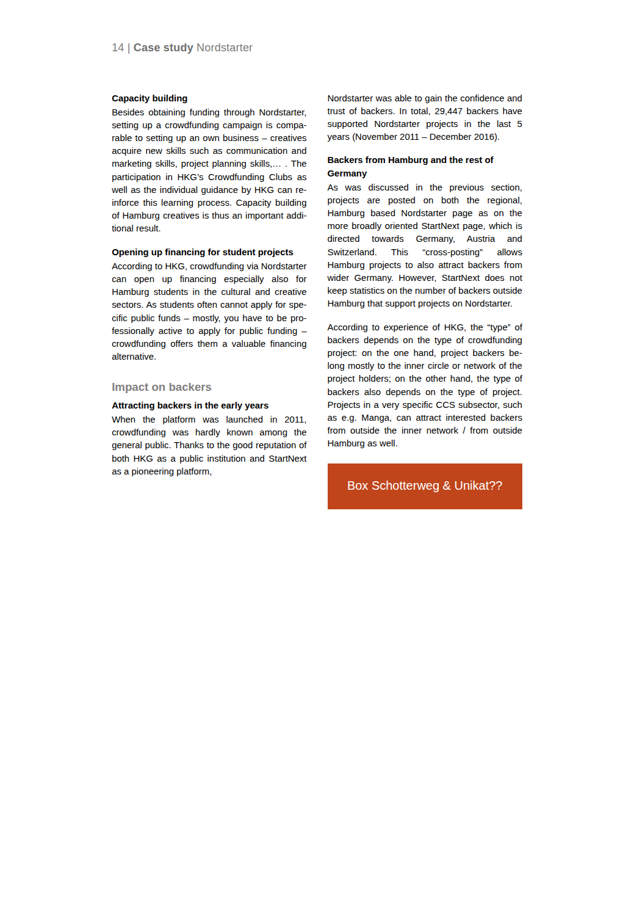14 | Case study Nordstarter
Capacity building
Besides obtaining funding through Nordstarter, setting up a crowdfunding campaign is comparable to setting up an own business – creatives acquire new skills such as communication and marketing skills, project planning skills,… . The participation in HKG’s Crowdfunding Clubs as well as the individual guidance by HKG can reinforce this learning process. Capacity building of Hamburg creatives is thus an important additional result.
Opening up financing for student projects
According to HKG, crowdfunding via Nordstarter can open up financing especially also for Hamburg students in the cultural and creative sectors. As students often cannot apply for specific public funds – mostly, you have to be professionally active to apply for public funding – crowdfunding offers them a valuable financing alternative.
Impact on backers
Attracting backers in the early years
When the platform was launched in 2011, crowdfunding was hardly known among the general public. Thanks to the good reputation of both HKG as a public institution and StartNext as a pioneering platform,
Nordstarter was able to gain the confidence and trust of backers. In total, 29,447 backers have supported Nordstarter projects in the last 5 years (November 2011 – December 2016).
Backers from Hamburg and the rest of Germany
As was discussed in the previous section, projects are posted on both the regional, Hamburg based Nordstarter page as on the more broadly oriented StartNext page, which is directed towards Germany, Austria and Switzerland. This “cross-posting” allows Hamburg projects to also attract backers from wider Germany. However, StartNext does not keep statistics on the number of backers outside Hamburg that support projects on Nordstarter.
According to experience of HKG, the “type” of backers depends on the type of crowdfunding project: on the one hand, project backers belong mostly to the inner circle or network of the project holders; on the other hand, the type of backers also depends on the type of project. Projects in a very specific CCS subsector, such as e.g. Manga, can attract interested backers from outside the inner network / from outside Hamburg as well.
Box Schotterweg & Unikat??